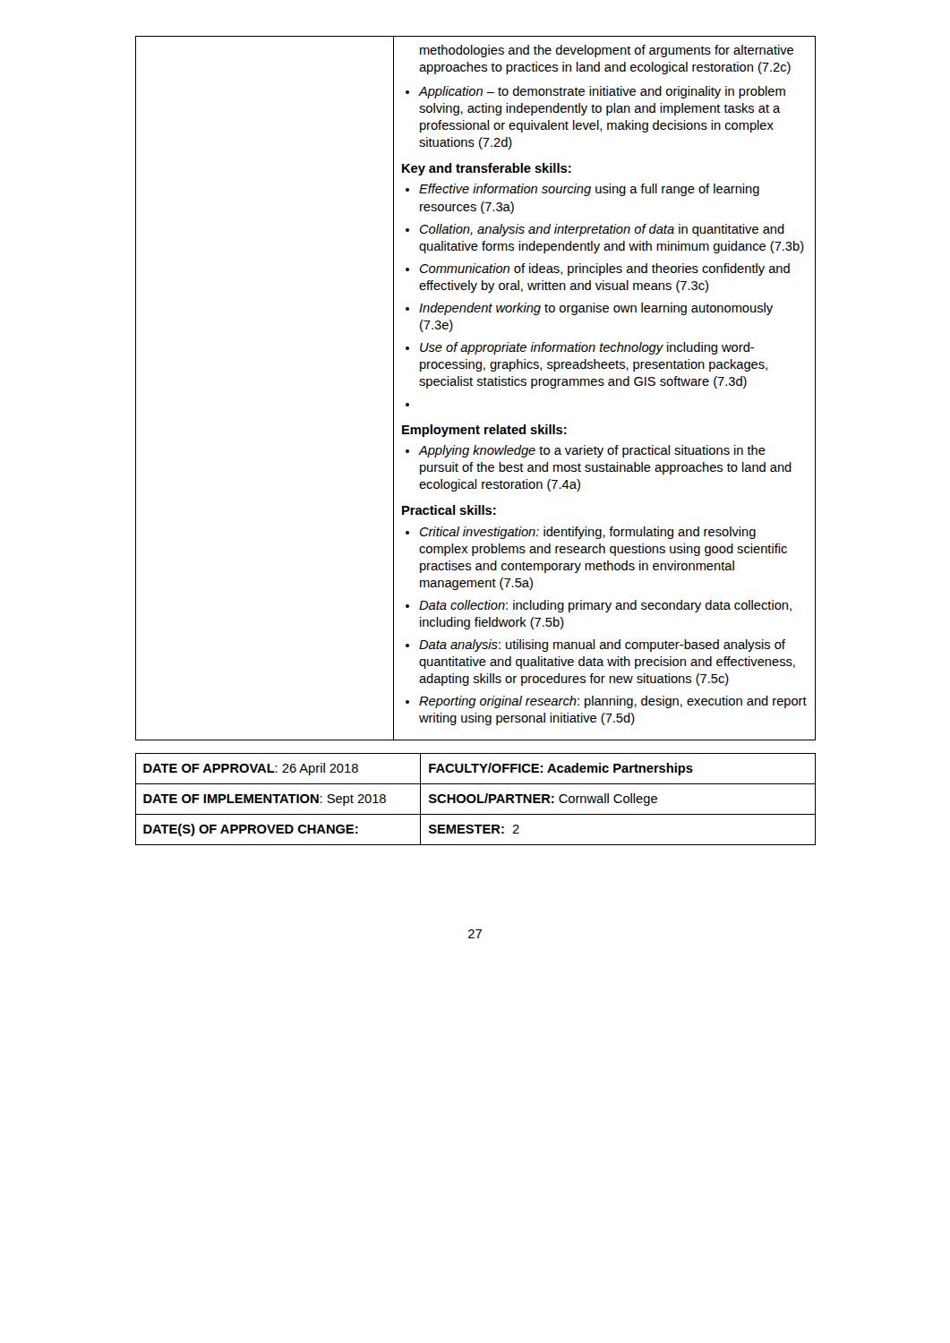| | methodologies and the development of arguments for alternative approaches to practices in land and ecological restoration (7.2c) Application – to demonstrate initiative and originality in problem solving, acting independently to plan and implement tasks at a professional or equivalent level, making decisions in complex situations (7.2d) Key and transferable skills: Effective information sourcing using a full range of learning resources (7.3a) Collation, analysis and interpretation of data in quantitative and qualitative forms independently and with minimum guidance (7.3b) Communication of ideas, principles and theories confidently and effectively by oral, written and visual means (7.3c) Independent working to organise own learning autonomously (7.3e) Use of appropriate information technology including word-processing, graphics, spreadsheets, presentation packages, specialist statistics programmes and GIS software (7.3d) Employment related skills: Applying knowledge to a variety of practical situations in the pursuit of the best and most sustainable approaches to land and ecological restoration (7.4a) Practical skills: Critical investigation: identifying, formulating and resolving complex problems and research questions using good scientific practises and contemporary methods in environmental management (7.5a) Data collection : including primary and secondary data collection, including fieldwork (7.5b) Data analysis : utilising manual and computer-based analysis of quantitative and qualitative data with precision and effectiveness, adapting skills or procedures for new situations (7.5c) Reporting original research : planning, design, execution and report writing using personal initiative (7.5d) |
| DATE OF APPROVAL : 26 April 2018 | FACULTY/OFFICE: Academic Partnerships |
| DATE OF IMPLEMENTATION : Sept 2018 | SCHOOL/PARTNER: Cornwall College |
| DATE(S) OF APPROVED CHANGE: | SEMESTER: 2 |
27